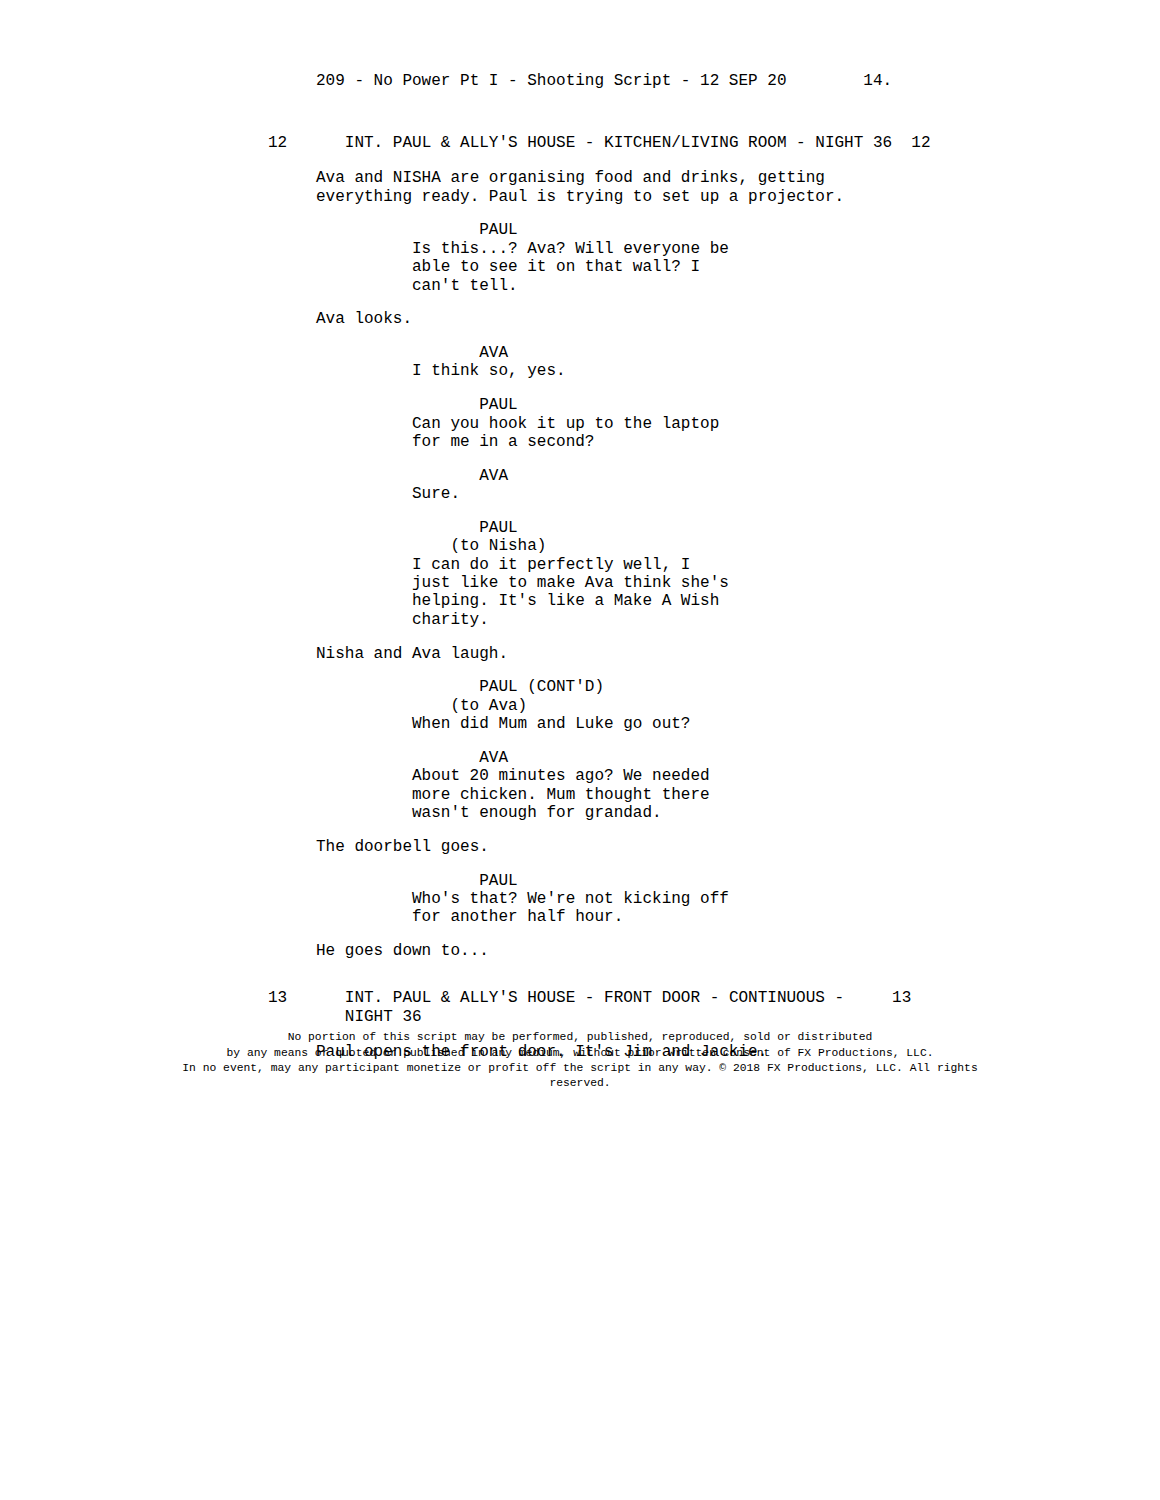209 - No Power Pt I - Shooting Script - 12 SEP 20 14.
12 INT. PAUL & ALLY'S HOUSE - KITCHEN/LIVING ROOM - NIGHT 36 12
Ava and NISHA are organising food and drinks, getting everything ready. Paul is trying to set up a projector.
PAUL
Is this...? Ava? Will everyone be able to see it on that wall? I can't tell.
Ava looks.
AVA
I think so, yes.
PAUL
Can you hook it up to the laptop for me in a second?
AVA
Sure.
PAUL
(to Nisha)
I can do it perfectly well, I just like to make Ava think she's helping. It's like a Make A Wish charity.
Nisha and Ava laugh.
PAUL (CONT'D)
(to Ava)
When did Mum and Luke go out?
AVA
About 20 minutes ago? We needed more chicken. Mum thought there wasn't enough for grandad.
The doorbell goes.
PAUL
Who's that? We're not kicking off for another half hour.
He goes down to...
13 INT. PAUL & ALLY'S HOUSE - FRONT DOOR - CONTINUOUS - 13 NIGHT 36
Paul opens the front door. It's Jim and Jackie.
No portion of this script may be performed, published, reproduced, sold or distributed
by any means or quoted or published in any medium, without prior written consent of FX Productions, LLC.
In no event, may any participant monetize or profit off the script in any way. © 2018 FX Productions, LLC. All rights reserved.